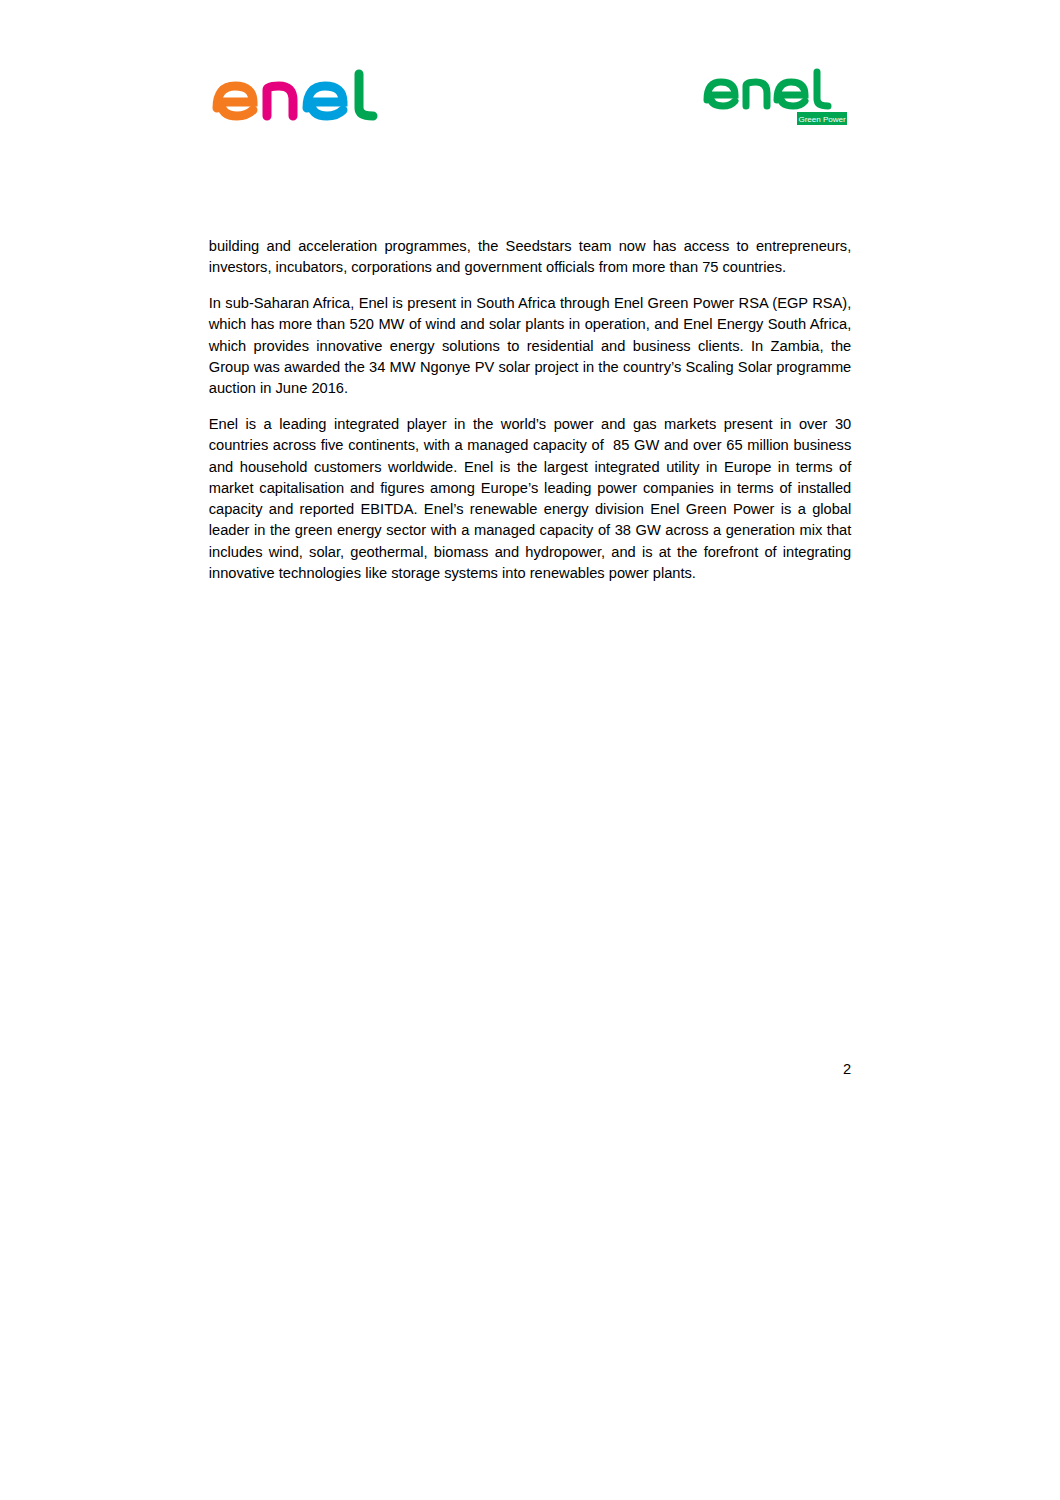Green Power
building and acceleration programmes, the Seedstars team now has access to entrepreneurs, investors, incubators, corporations and government officials from more than 75 countries.
In sub-Saharan Africa, Enel is present in South Africa through Enel Green Power RSA (EGP RSA), which has more than 520 MW of wind and solar plants in operation, and Enel Energy South Africa, which provides innovative energy solutions to residential and business clients. In Zambia, the Group was awarded the 34 MW Ngonye PV solar project in the country’s Scaling Solar programme auction in June 2016.
Enel is a leading integrated player in the world’s power and gas markets present in over 30 countries across five continents, with a managed capacity of 85 GW and over 65 million business and household customers worldwide. Enel is the largest integrated utility in Europe in terms of market capitalisation and figures among Europe’s leading power companies in terms of installed capacity and reported EBITDA. Enel’s renewable energy division Enel Green Power is a global leader in the green energy sector with a managed capacity of 38 GW across a generation mix that includes wind, solar, geothermal, biomass and hydropower, and is at the forefront of integrating innovative technologies like storage systems into renewables power plants.
2